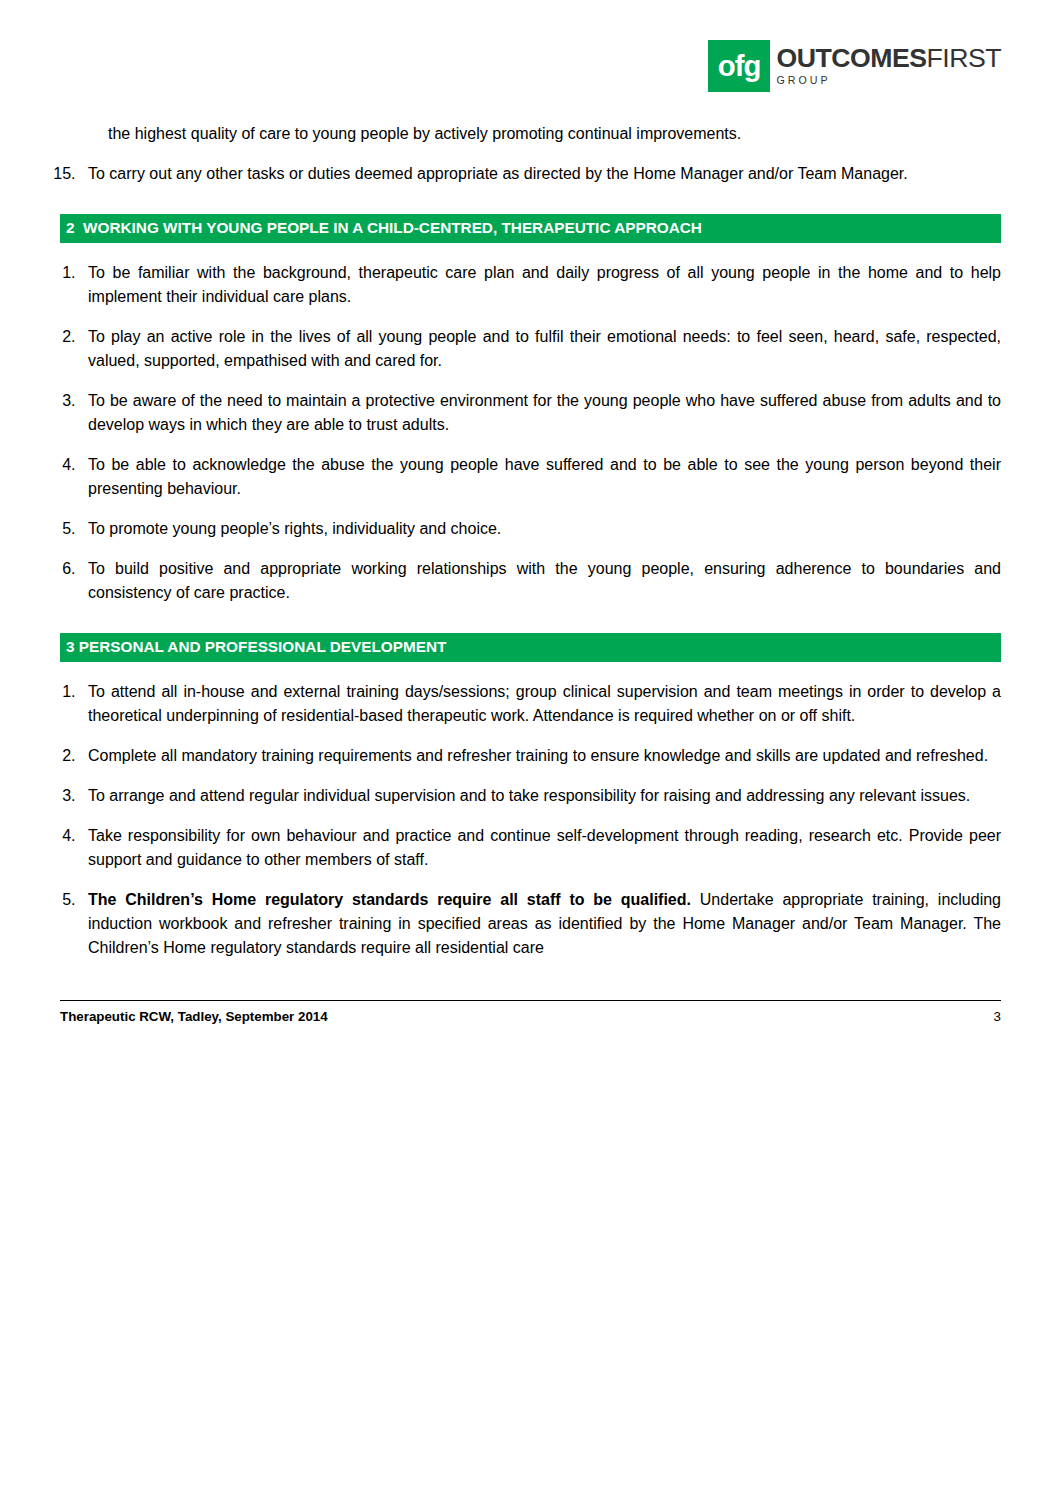ofg OUTCOMESFIRST
GROUP
the highest quality of care to young people by actively promoting continual improvements.
To carry out any other tasks or duties deemed appropriate as directed by the Home Manager and/or Team Manager.
2 WORKING WITH YOUNG PEOPLE IN A CHILD-CENTRED, THERAPEUTIC APPROACH
To be familiar with the background, therapeutic care plan and daily progress of all young people in the home and to help implement their individual care plans.
To play an active role in the lives of all young people and to fulfil their emotional needs: to feel seen, heard, safe, respected, valued, supported, empathised with and cared for.
To be aware of the need to maintain a protective environment for the young people who have suffered abuse from adults and to develop ways in which they are able to trust adults.
To be able to acknowledge the abuse the young people have suffered and to be able to see the young person beyond their presenting behaviour.
To promote young people’s rights, individuality and choice.
To build positive and appropriate working relationships with the young people, ensuring adherence to boundaries and consistency of care practice.
3 PERSONAL AND PROFESSIONAL DEVELOPMENT
To attend all in-house and external training days/sessions; group clinical supervision and team meetings in order to develop a theoretical underpinning of residential-based therapeutic work. Attendance is required whether on or off shift.
Complete all mandatory training requirements and refresher training to ensure knowledge and skills are updated and refreshed.
To arrange and attend regular individual supervision and to take responsibility for raising and addressing any relevant issues.
Take responsibility for own behaviour and practice and continue self-development through reading, research etc. Provide peer support and guidance to other members of staff.
The Children’s Home regulatory standards require all staff to be qualified. Undertake appropriate training, including induction workbook and refresher training in specified areas as identified by the Home Manager and/or Team Manager. The Children’s Home regulatory standards require all residential care
Therapeutic RCW, Tadley, September 2014 3